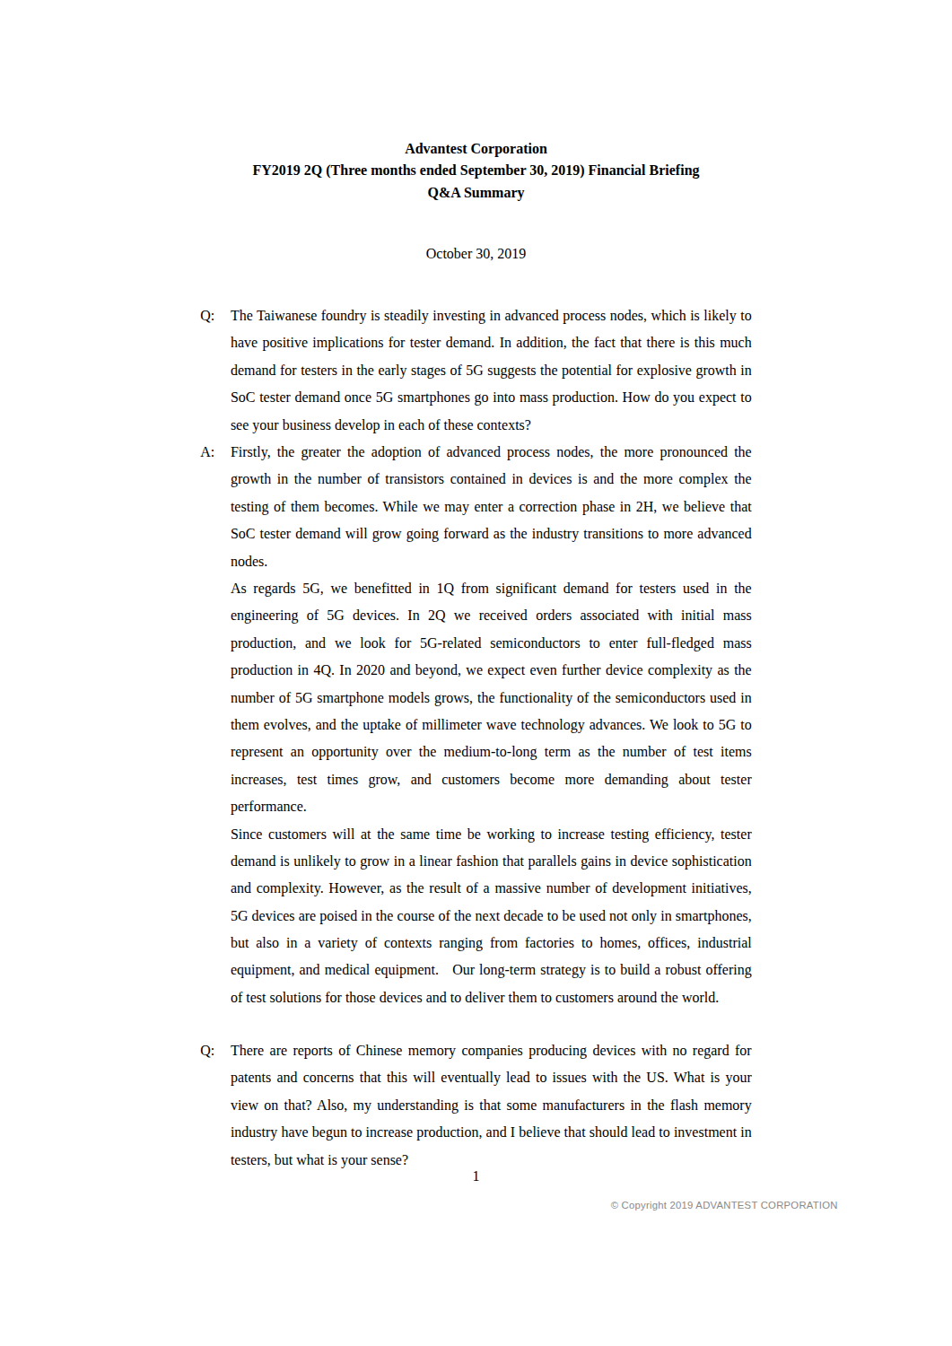Advantest Corporation FY2019 2Q (Three months ended September 30, 2019) Financial Briefing Q&A Summary
October 30, 2019
Q:
The Taiwanese foundry is steadily investing in advanced process nodes, which is likely to have positive implications for tester demand. In addition, the fact that there is this much demand for testers in the early stages of 5G suggests the potential for explosive growth in SoC tester demand once 5G smartphones go into mass production. How do you expect to see your business develop in each of these contexts?
A:
Firstly, the greater the adoption of advanced process nodes, the more pronounced the growth in the number of transistors contained in devices is and the more complex the testing of them becomes. While we may enter a correction phase in 2H, we believe that SoC tester demand will grow going forward as the industry transitions to more advanced nodes.
As regards 5G, we benefitted in 1Q from significant demand for testers used in the engineering of 5G devices. In 2Q we received orders associated with initial mass production, and we look for 5G-related semiconductors to enter full-fledged mass production in 4Q. In 2020 and beyond, we expect even further device complexity as the number of 5G smartphone models grows, the functionality of the semiconductors used in them evolves, and the uptake of millimeter wave technology advances. We look to 5G to represent an opportunity over the medium-to-long term as the number of test items increases, test times grow, and customers become more demanding about tester performance.
Since customers will at the same time be working to increase testing efficiency, tester demand is unlikely to grow in a linear fashion that parallels gains in device sophistication and complexity. However, as the result of a massive number of development initiatives, 5G devices are poised in the course of the next decade to be used not only in smartphones, but also in a variety of contexts ranging from factories to homes, offices, industrial equipment, and medical equipment. Our long-term strategy is to build a robust offering of test solutions for those devices and to deliver them to customers around the world.
Q:
There are reports of Chinese memory companies producing devices with no regard for patents and concerns that this will eventually lead to issues with the US. What is your view on that? Also, my understanding is that some manufacturers in the flash memory industry have begun to increase production, and I believe that should lead to investment in testers, but what is your sense?
1
© Copyright 2019 ADVANTEST CORPORATION